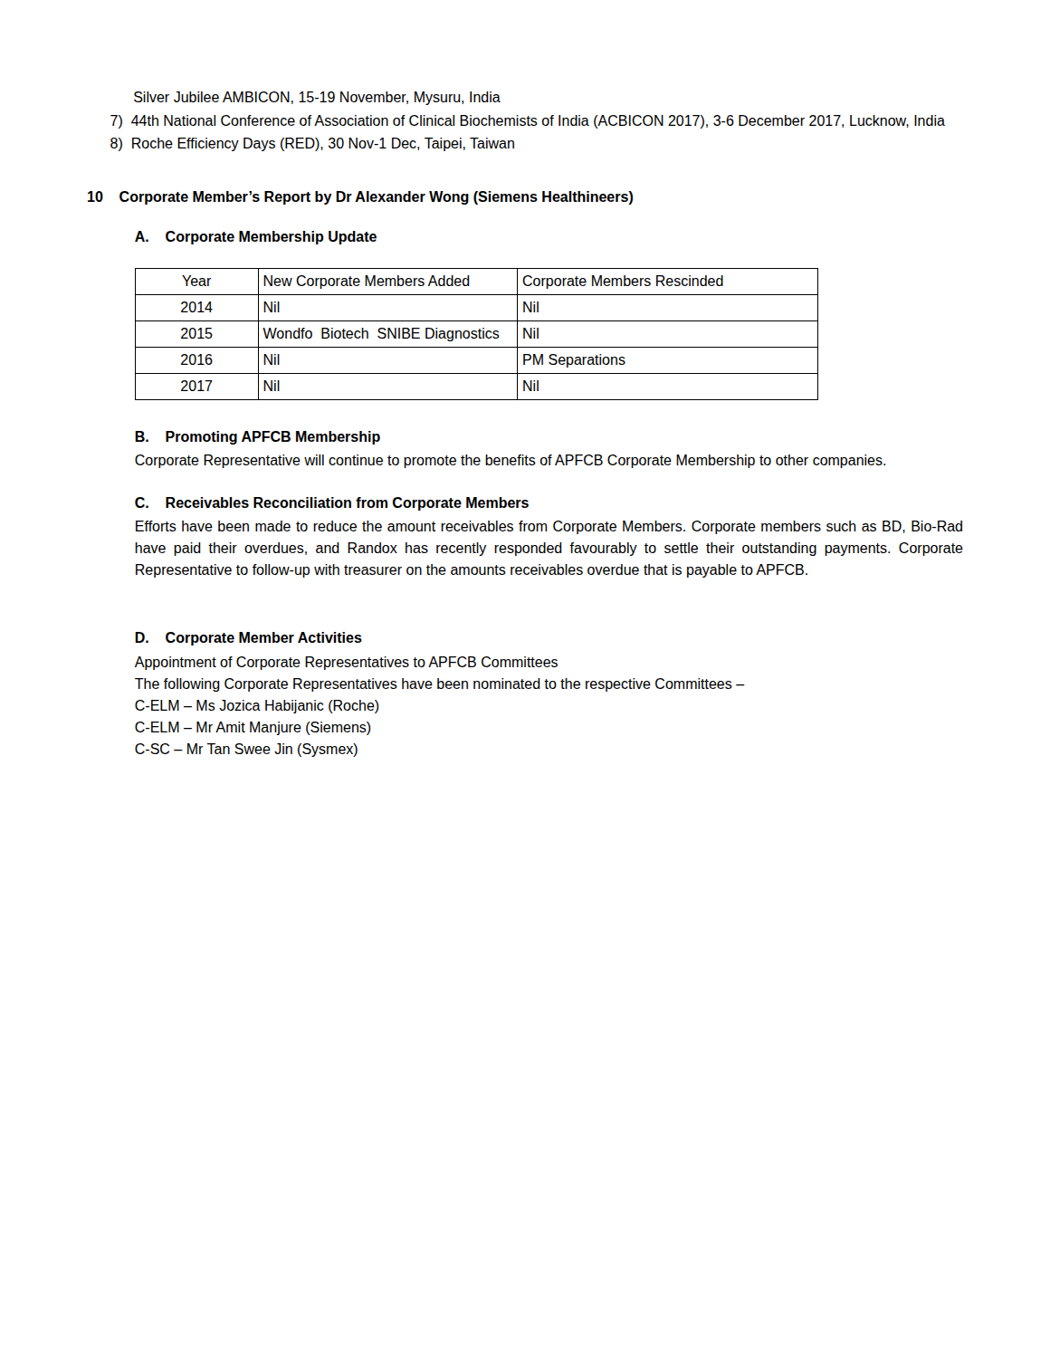Silver Jubilee AMBICON, 15-19 November, Mysuru, India
7) 44th National Conference of Association of Clinical Biochemists of India (ACBICON 2017), 3-6 December 2017, Lucknow, India
8) Roche Efficiency Days (RED), 30 Nov-1 Dec, Taipei, Taiwan
10 Corporate Member’s Report by Dr Alexander Wong (Siemens Healthineers)
A. Corporate Membership Update
| Year | New Corporate Members Added | Corporate Members Rescinded |
| 2014 | Nil | Nil |
| 2015 | Wondfo Biotech SNIBE Diagnostics | Nil |
| 2016 | Nil | PM Separations |
| 2017 | Nil | Nil |
B. Promoting APFCB Membership
Corporate Representative will continue to promote the benefits of APFCB Corporate Membership to other companies.
C. Receivables Reconciliation from Corporate Members
Efforts have been made to reduce the amount receivables from Corporate Members. Corporate members such as BD, Bio-Rad have paid their overdues, and Randox has recently responded favourably to settle their outstanding payments. Corporate Representative to follow-up with treasurer on the amounts receivables overdue that is payable to APFCB.
D. Corporate Member Activities
Appointment of Corporate Representatives to APFCB Committees
The following Corporate Representatives have been nominated to the respective Committees –
C-ELM – Ms Jozica Habijanic (Roche)
C-ELM – Mr Amit Manjure (Siemens)
C-SC – Mr Tan Swee Jin (Sysmex)